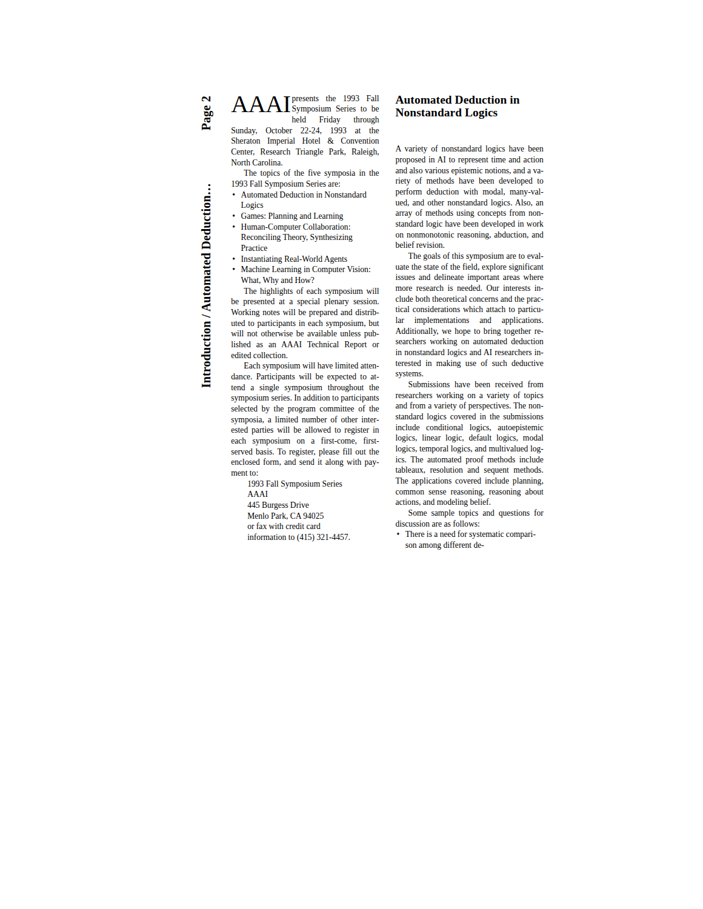Page 2
Introduction / Automated Deduction…
AAAIpresents the 1993 Fall Symposium Series to be held Friday through Sunday, October 22-24, 1993 at the Sheraton Imperial Hotel & Convention Center, Research Triangle Park, Raleigh, North Carolina.
The topics of the five symposia in the 1993 Fall Symposium Series are:
Automated Deduction in Nonstandard Logics
Games: Planning and Learning
Human-Computer Collaboration: Reconciling Theory, Synthesizing Practice
Instantiating Real-World Agents
Machine Learning in Computer Vision: What, Why and How?
The highlights of each symposium will be presented at a special plenary session. Working notes will be prepared and distributed to participants in each symposium, but will not otherwise be available unless published as an AAAI Technical Report or edited collection.
Each symposium will have limited attendance. Participants will be expected to attend a single symposium throughout the symposium series. In addition to participants selected by the program committee of the symposia, a limited number of other interested parties will be allowed to register in each symposium on a first-come, first-served basis. To register, please fill out the enclosed form, and send it along with payment to:
1993 Fall Symposium Series
AAAI
445 Burgess Drive
Menlo Park, CA 94025
or fax with credit card
information to (415) 321-4457.
Automated Deduction in
Nonstandard Logics
A variety of nonstandard logics have been proposed in AI to represent time and action and also various epistemic notions, and a variety of methods have been developed to perform deduction with modal, many-valued, and other nonstandard logics. Also, an array of methods using concepts from nonstandard logic have been developed in work on nonmonotonic reasoning, abduction, and belief revision.
The goals of this symposium are to evaluate the state of the field, explore significant issues and delineate important areas where more research is needed. Our interests include both theoretical concerns and the practical considerations which attach to particular implementations and applications. Additionally, we hope to bring together researchers working on automated deduction in nonstandard logics and AI researchers interested in making use of such deductive systems.
Submissions have been received from researchers working on a variety of topics and from a variety of perspectives. The nonstandard logics covered in the submissions include conditional logics, autoepistemic logics, linear logic, default logics, modal logics, temporal logics, and multivalued logics. The automated proof methods include tableaux, resolution and sequent methods. The applications covered include planning, common sense reasoning, reasoning about actions, and modeling belief.
Some sample topics and questions for discussion are as follows:
There is a need for systematic comparison among different de-